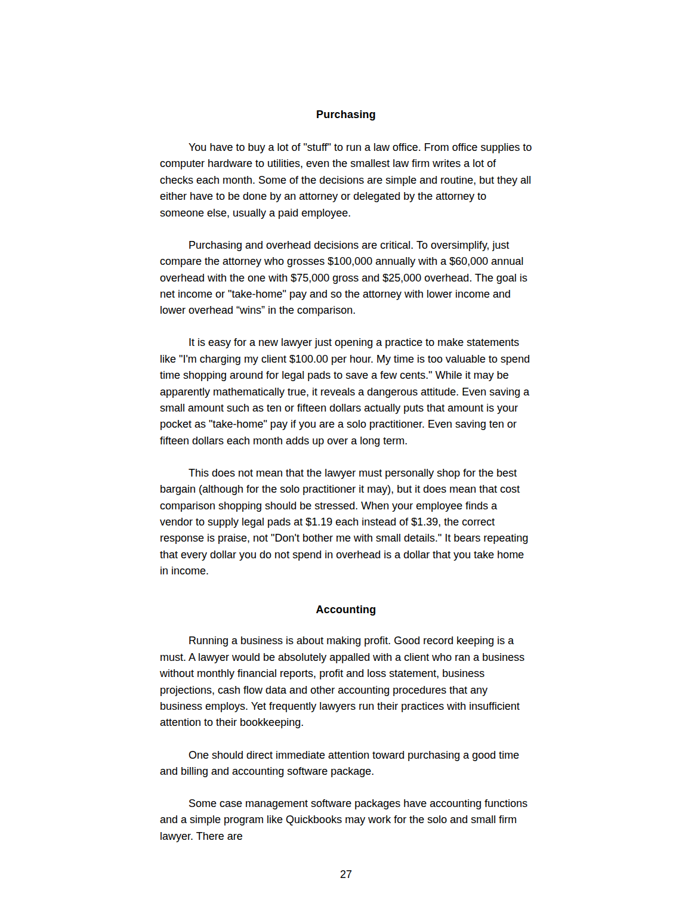Purchasing
You have to buy a lot of "stuff" to run a law office. From office supplies to computer hardware to utilities, even the smallest law firm writes a lot of checks each month. Some of the decisions are simple and routine, but they all either have to be done by an attorney or delegated by the attorney to someone else, usually a paid employee.
Purchasing and overhead decisions are critical. To oversimplify, just compare the attorney who grosses $100,000 annually with a $60,000 annual overhead with the one with $75,000 gross and $25,000 overhead. The goal is net income or "take-home" pay and so the attorney with lower income and lower overhead “wins” in the comparison.
It is easy for a new lawyer just opening a practice to make statements like "I'm charging my client $100.00 per hour. My time is too valuable to spend time shopping around for legal pads to save a few cents." While it may be apparently mathematically true, it reveals a dangerous attitude. Even saving a small amount such as ten or fifteen dollars actually puts that amount is your pocket as "take-home" pay if you are a solo practitioner. Even saving ten or fifteen dollars each month adds up over a long term.
This does not mean that the lawyer must personally shop for the best bargain (although for the solo practitioner it may), but it does mean that cost comparison shopping should be stressed. When your employee finds a vendor to supply legal pads at $1.19 each instead of $1.39, the correct response is praise, not "Don't bother me with small details." It bears repeating that every dollar you do not spend in overhead is a dollar that you take home in income.
Accounting
Running a business is about making profit. Good record keeping is a must. A lawyer would be absolutely appalled with a client who ran a business without monthly financial reports, profit and loss statement, business projections, cash flow data and other accounting procedures that any business employs. Yet frequently lawyers run their practices with insufficient attention to their bookkeeping.
One should direct immediate attention toward purchasing a good time and billing and accounting software package.
Some case management software packages have accounting functions and a simple program like Quickbooks may work for the solo and small firm lawyer. There are
27